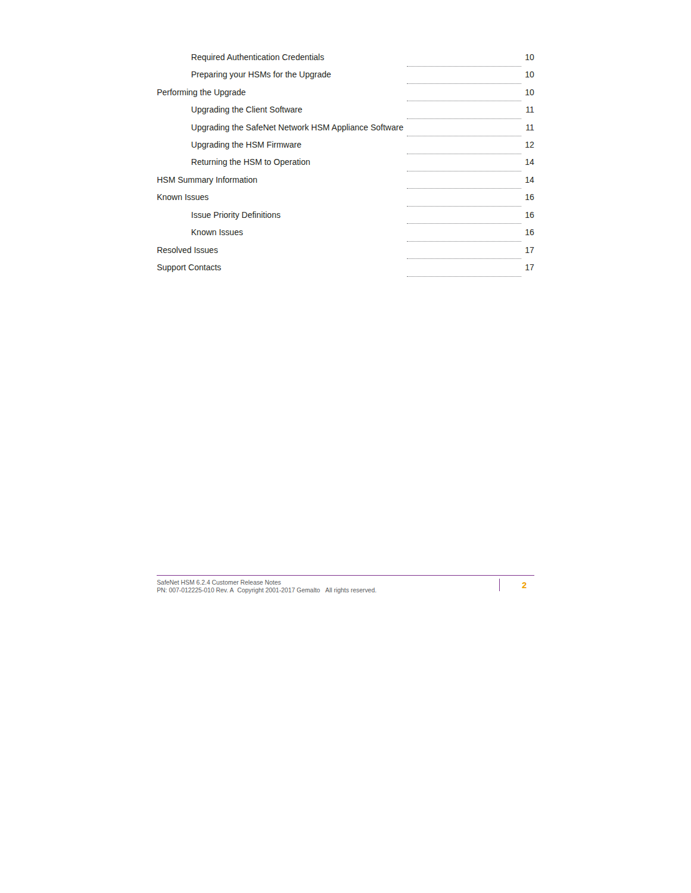| Required Authentication Credentials | | 10 |
| Preparing your HSMs for the Upgrade | | 10 |
| Performing the Upgrade | | 10 |
| Upgrading the Client Software | | 11 |
| Upgrading the SafeNet Network HSM Appliance Software | | 11 |
| Upgrading the HSM Firmware | | 12 |
| Returning the HSM to Operation | | 14 |
| HSM Summary Information | | 14 |
| Known Issues | | 16 |
| Issue Priority Definitions | | 16 |
| Known Issues | | 16 |
| Resolved Issues | | 17 |
| Support Contacts | | 17 |
SafeNet HSM 6.2.4 Customer Release Notes
PN: 007-012225-010 Rev. A Copyright 2001-2017 Gemalto All rights reserved.
2